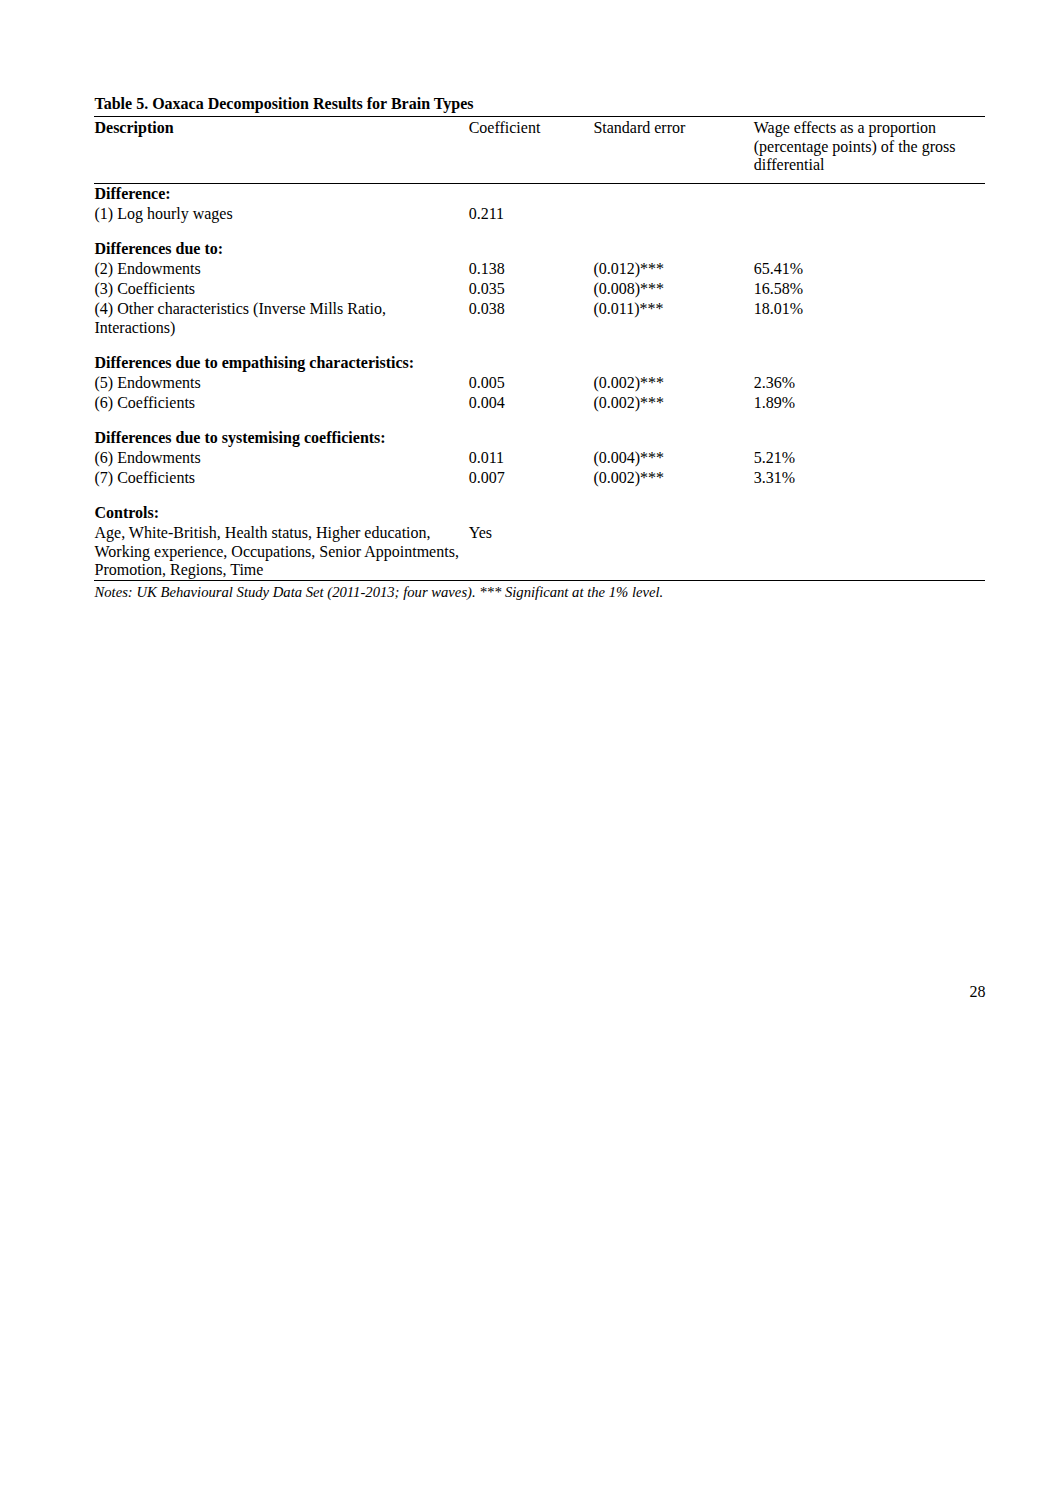Table 5. Oaxaca Decomposition Results for Brain Types
| Description | Coefficient | Standard error | Wage effects as a proportion (percentage points) of the gross differential |
| --- | --- | --- | --- |
| Difference: | | | |
| (1) Log hourly wages | 0.211 | | |
| Differences due to: | | | |
| (2) Endowments | 0.138 | (0.012)*** | 65.41% |
| (3) Coefficients | 0.035 | (0.008)*** | 16.58% |
| (4) Other characteristics (Inverse Mills Ratio, Interactions) | 0.038 | (0.011)*** | 18.01% |
| Differences due to empathising characteristics: | | | |
| (5) Endowments | 0.005 | (0.002)*** | 2.36% |
| (6) Coefficients | 0.004 | (0.002)*** | 1.89% |
| Differences due to systemising coefficients: | | | |
| (6) Endowments | 0.011 | (0.004)*** | 5.21% |
| (7) Coefficients | 0.007 | (0.002)*** | 3.31% |
| Controls: | | | |
| Age, White-British, Health status, Higher education, Working experience, Occupations, Senior Appointments, Promotion, Regions, Time | Yes | | |
Notes: UK Behavioural Study Data Set (2011-2013; four waves). *** Significant at the 1% level.
28